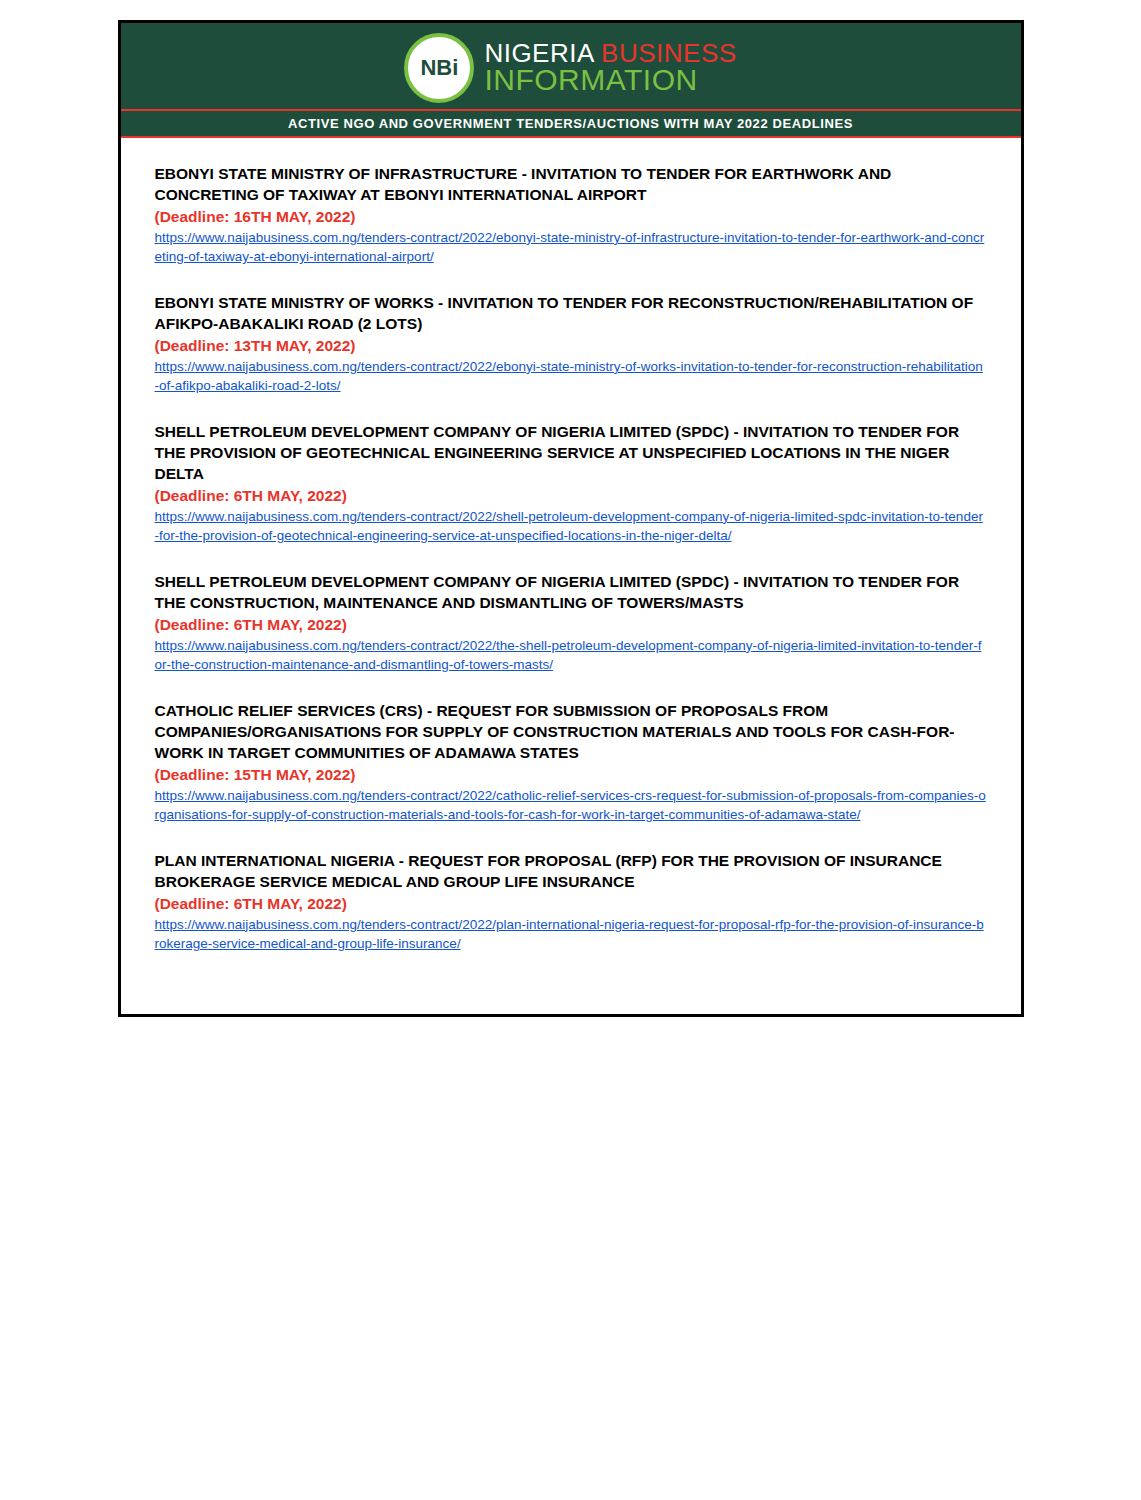NBi
NIGERIA BUSINESS
INFORMATION
ACTIVE NGO AND GOVERNMENT TENDERS/AUCTIONS WITH MAY 2022 DEADLINES
Ebonyi State Ministry of Infrastructure - Invitation to Tender for Earthwork and Concreting of Taxiway at Ebonyi International Airport
(Deadline: 16TH MAY, 2022)
https://www.naijabusiness.com.ng/tenders-contract/2022/ebonyi-state-ministry-of-infrastructure-invitation-to-tender-for-earthwork-and-concreting-of-taxiway-at-ebonyi-international-airport/
Ebonyi State Ministry of Works - Invitation to Tender for Reconstruction/Rehabilitation of Afikpo-Abakaliki Road (2 Lots)
(Deadline: 13TH MAY, 2022)
https://www.naijabusiness.com.ng/tenders-contract/2022/ebonyi-state-ministry-of-works-invitation-to-tender-for-reconstruction-rehabilitation-of-afikpo-abakaliki-road-2-lots/
Shell Petroleum Development Company of Nigeria Limited (SPDC) - Invitation to Tender for the Provision of Geotechnical Engineering Service at Unspecified Locations in the Niger Delta
(Deadline: 6TH MAY, 2022)
https://www.naijabusiness.com.ng/tenders-contract/2022/shell-petroleum-development-company-of-nigeria-limited-spdc-invitation-to-tender-for-the-provision-of-geotechnical-engineering-service-at-unspecified-locations-in-the-niger-delta/
Shell Petroleum Development Company of Nigeria Limited (SPDC) - Invitation to Tender for the Construction, Maintenance and Dismantling of Towers/Masts
(Deadline: 6TH MAY, 2022)
https://www.naijabusiness.com.ng/tenders-contract/2022/the-shell-petroleum-development-company-of-nigeria-limited-invitation-to-tender-for-the-construction-maintenance-and-dismantling-of-towers-masts/
Catholic Relief Services (CRS) - Request for Submission of Proposals from Companies/Organisations for Supply of Construction Materials and Tools for Cash-for-Work in Target Communities of Adamawa States
(Deadline: 15TH MAY, 2022)
https://www.naijabusiness.com.ng/tenders-contract/2022/catholic-relief-services-crs-request-for-submission-of-proposals-from-companies-organisations-for-supply-of-construction-materials-and-tools-for-cash-for-work-in-target-communities-of-adamawa-state/
Plan International Nigeria - Request for Proposal (RFP) for the Provision of Insurance Brokerage Service Medical and Group Life Insurance
(Deadline: 6TH MAY, 2022)
https://www.naijabusiness.com.ng/tenders-contract/2022/plan-international-nigeria-request-for-proposal-rfp-for-the-provision-of-insurance-brokerage-service-medical-and-group-life-insurance/